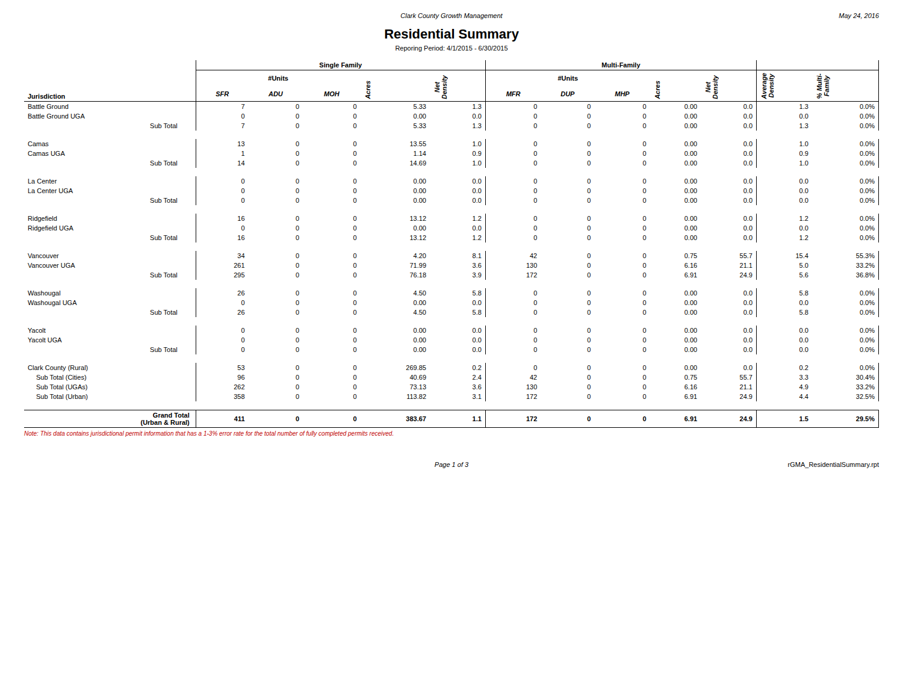Clark County Growth Management
May 24, 2016
Residential Summary
Reporing Period: 4/1/2015 - 6/30/2015
| Jurisdiction | Single Family | Multi-Family | |
| --- | --- | --- | --- |
| #Units | Acres | Net Density | #Units | Acres | Net Density | Average Density | % Multi- Family |
| SFR | ADU | MOH | MFR | DUP | MHP |
| Battle Ground | 7 | 0 | 0 | 5.33 | 1.3 | 0 | 0 | 0 | 0.00 | 0.0 | 1.3 | 0.0% |
| Battle Ground UGA | 0 | 0 | 0 | 0.00 | 0.0 | 0 | 0 | 0 | 0.00 | 0.0 | 0.0 | 0.0% |
| Sub Total | 7 | 0 | 0 | 5.33 | 1.3 | 0 | 0 | 0 | 0.00 | 0.0 | 1.3 | 0.0% |
| Camas | 13 | 0 | 0 | 13.55 | 1.0 | 0 | 0 | 0 | 0.00 | 0.0 | 1.0 | 0.0% |
| Camas UGA | 1 | 0 | 0 | 1.14 | 0.9 | 0 | 0 | 0 | 0.00 | 0.0 | 0.9 | 0.0% |
| Sub Total | 14 | 0 | 0 | 14.69 | 1.0 | 0 | 0 | 0 | 0.00 | 0.0 | 1.0 | 0.0% |
| La Center | 0 | 0 | 0 | 0.00 | 0.0 | 0 | 0 | 0 | 0.00 | 0.0 | 0.0 | 0.0% |
| La Center UGA | 0 | 0 | 0 | 0.00 | 0.0 | 0 | 0 | 0 | 0.00 | 0.0 | 0.0 | 0.0% |
| Sub Total | 0 | 0 | 0 | 0.00 | 0.0 | 0 | 0 | 0 | 0.00 | 0.0 | 0.0 | 0.0% |
| Ridgefield | 16 | 0 | 0 | 13.12 | 1.2 | 0 | 0 | 0 | 0.00 | 0.0 | 1.2 | 0.0% |
| Ridgefield UGA | 0 | 0 | 0 | 0.00 | 0.0 | 0 | 0 | 0 | 0.00 | 0.0 | 0.0 | 0.0% |
| Sub Total | 16 | 0 | 0 | 13.12 | 1.2 | 0 | 0 | 0 | 0.00 | 0.0 | 1.2 | 0.0% |
| Vancouver | 34 | 0 | 0 | 4.20 | 8.1 | 42 | 0 | 0 | 0.75 | 55.7 | 15.4 | 55.3% |
| Vancouver UGA | 261 | 0 | 0 | 71.99 | 3.6 | 130 | 0 | 0 | 6.16 | 21.1 | 5.0 | 33.2% |
| Sub Total | 295 | 0 | 0 | 76.18 | 3.9 | 172 | 0 | 0 | 6.91 | 24.9 | 5.6 | 36.8% |
| Washougal | 26 | 0 | 0 | 4.50 | 5.8 | 0 | 0 | 0 | 0.00 | 0.0 | 5.8 | 0.0% |
| Washougal UGA | 0 | 0 | 0 | 0.00 | 0.0 | 0 | 0 | 0 | 0.00 | 0.0 | 0.0 | 0.0% |
| Sub Total | 26 | 0 | 0 | 4.50 | 5.8 | 0 | 0 | 0 | 0.00 | 0.0 | 5.8 | 0.0% |
| Yacolt | 0 | 0 | 0 | 0.00 | 0.0 | 0 | 0 | 0 | 0.00 | 0.0 | 0.0 | 0.0% |
| Yacolt UGA | 0 | 0 | 0 | 0.00 | 0.0 | 0 | 0 | 0 | 0.00 | 0.0 | 0.0 | 0.0% |
| Sub Total | 0 | 0 | 0 | 0.00 | 0.0 | 0 | 0 | 0 | 0.00 | 0.0 | 0.0 | 0.0% |
| Clark County (Rural) | 53 | 0 | 0 | 269.85 | 0.2 | 0 | 0 | 0 | 0.00 | 0.0 | 0.2 | 0.0% |
| Sub Total (Cities) | 96 | 0 | 0 | 40.69 | 2.4 | 42 | 0 | 0 | 0.75 | 55.7 | 3.3 | 30.4% |
| Sub Total (UGAs) | 262 | 0 | 0 | 73.13 | 3.6 | 130 | 0 | 0 | 6.16 | 21.1 | 4.9 | 33.2% |
| Sub Total (Urban) | 358 | 0 | 0 | 113.82 | 3.1 | 172 | 0 | 0 | 6.91 | 24.9 | 4.4 | 32.5% |
| Grand Total (Urban & Rural) | 411 | 0 | 0 | 383.67 | 1.1 | 172 | 0 | 0 | 6.91 | 24.9 | 1.5 | 29.5% |
Note: This data contains jurisdictional permit information that has a 1-3% error rate for the total number of fully completed permits received.
Page 1 of 3
rGMA_ResidentialSummary.rpt